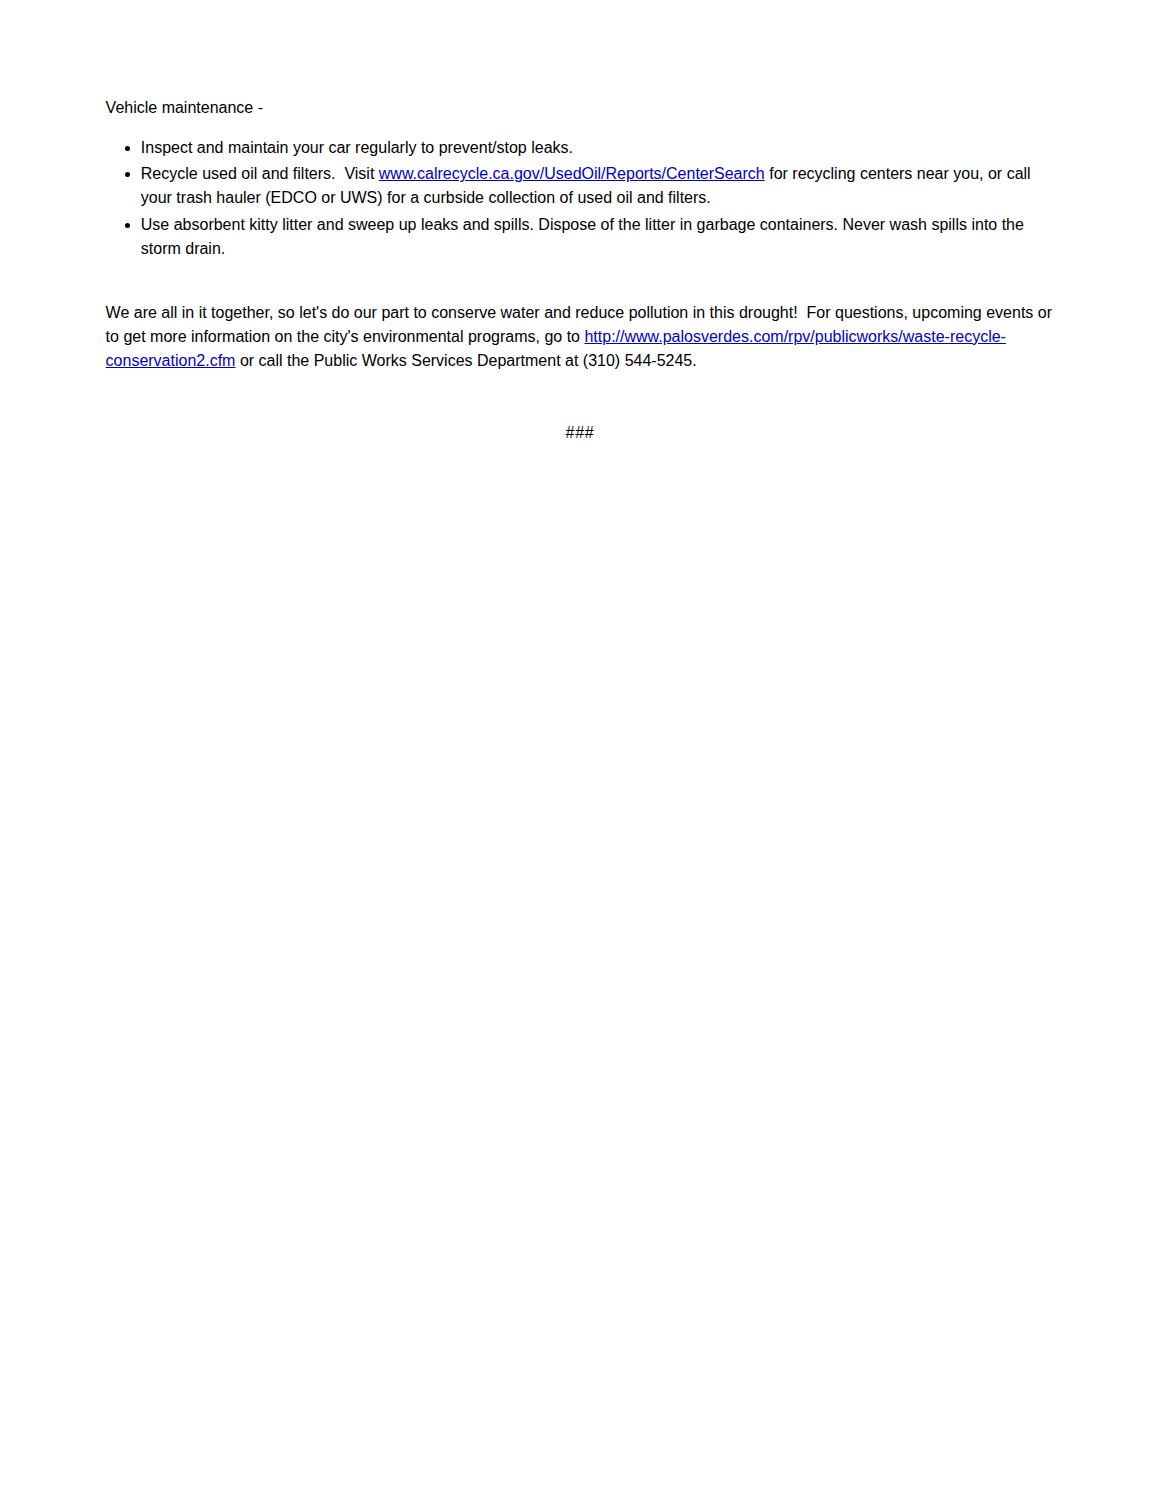Vehicle maintenance -
Inspect and maintain your car regularly to prevent/stop leaks.
Recycle used oil and filters. Visit www.calrecycle.ca.gov/UsedOil/Reports/CenterSearch for recycling centers near you, or call your trash hauler (EDCO or UWS) for a curbside collection of used oil and filters.
Use absorbent kitty litter and sweep up leaks and spills. Dispose of the litter in garbage containers. Never wash spills into the storm drain.
We are all in it together, so let's do our part to conserve water and reduce pollution in this drought! For questions, upcoming events or to get more information on the city's environmental programs, go to http://www.palosverdes.com/rpv/publicworks/waste-recycle-conservation2.cfm or call the Public Works Services Department at (310) 544-5245.
###